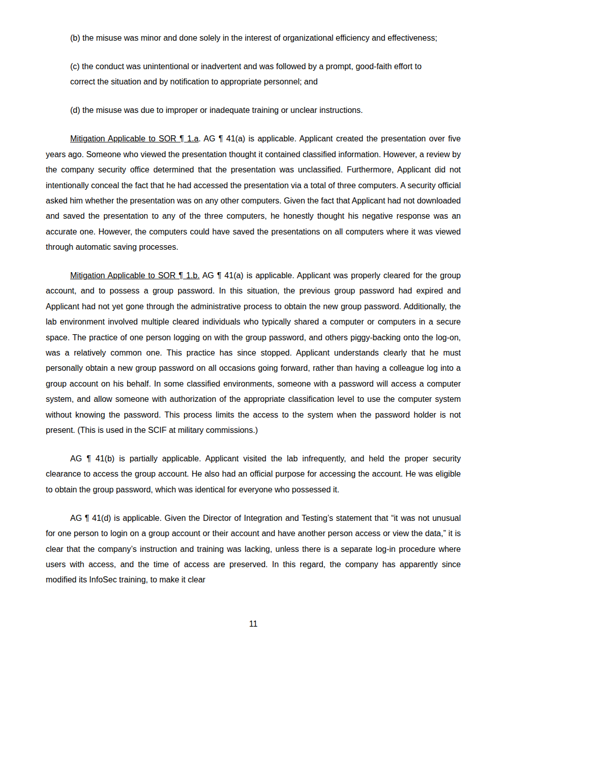(b) the misuse was minor and done solely in the interest of organizational efficiency and effectiveness;
(c) the conduct was unintentional or inadvertent and was followed by a prompt, good-faith effort to correct the situation and by notification to appropriate personnel; and
(d) the misuse was due to improper or inadequate training or unclear instructions.
Mitigation Applicable to SOR ¶ 1.a. AG ¶ 41(a) is applicable. Applicant created the presentation over five years ago. Someone who viewed the presentation thought it contained classified information. However, a review by the company security office determined that the presentation was unclassified. Furthermore, Applicant did not intentionally conceal the fact that he had accessed the presentation via a total of three computers. A security official asked him whether the presentation was on any other computers. Given the fact that Applicant had not downloaded and saved the presentation to any of the three computers, he honestly thought his negative response was an accurate one. However, the computers could have saved the presentations on all computers where it was viewed through automatic saving processes.
Mitigation Applicable to SOR ¶ 1.b. AG ¶ 41(a) is applicable. Applicant was properly cleared for the group account, and to possess a group password. In this situation, the previous group password had expired and Applicant had not yet gone through the administrative process to obtain the new group password. Additionally, the lab environment involved multiple cleared individuals who typically shared a computer or computers in a secure space. The practice of one person logging on with the group password, and others piggy-backing onto the log-on, was a relatively common one. This practice has since stopped. Applicant understands clearly that he must personally obtain a new group password on all occasions going forward, rather than having a colleague log into a group account on his behalf. In some classified environments, someone with a password will access a computer system, and allow someone with authorization of the appropriate classification level to use the computer system without knowing the password. This process limits the access to the system when the password holder is not present. (This is used in the SCIF at military commissions.)
AG ¶ 41(b) is partially applicable. Applicant visited the lab infrequently, and held the proper security clearance to access the group account. He also had an official purpose for accessing the account. He was eligible to obtain the group password, which was identical for everyone who possessed it.
AG ¶ 41(d) is applicable. Given the Director of Integration and Testing’s statement that “it was not unusual for one person to login on a group account or their account and have another person access or view the data,” it is clear that the company’s instruction and training was lacking, unless there is a separate log-in procedure where users with access, and the time of access are preserved. In this regard, the company has apparently since modified its InfoSec training, to make it clear
11